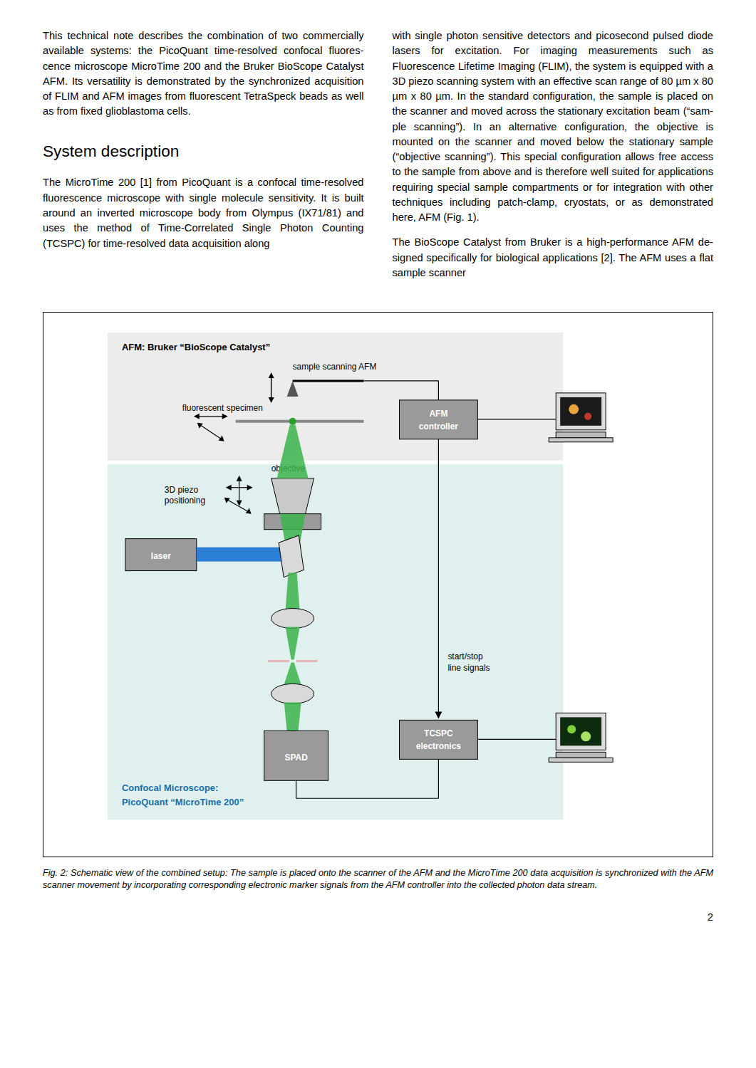This technical note describes the combination of two commercially available systems: the PicoQuant time-resolved confocal fluorescence microscope MicroTime 200 and the Bruker BioScope Catalyst AFM. Its versatility is demonstrated by the synchronized acquisition of FLIM and AFM images from fluorescent TetraSpeck beads as well as from fixed glioblastoma cells.
System description
The MicroTime 200 [1] from PicoQuant is a confocal time-resolved fluorescence microscope with single molecule sensitivity. It is built around an inverted microscope body from Olympus (IX71/81) and uses the method of Time-Correlated Single Photon Counting (TCSPC) for time-resolved data acquisition along
with single photon sensitive detectors and picosecond pulsed diode lasers for excitation. For imaging measurements such as Fluorescence Lifetime Imaging (FLIM), the system is equipped with a 3D piezo scanning system with an effective scan range of 80 µm x 80 µm x 80 µm. In the standard configuration, the sample is placed on the scanner and moved across the stationary excitation beam (“sample scanning”). In an alternative configuration, the objective is mounted on the scanner and moved below the stationary sample (“objective scanning”). This special configuration allows free access to the sample from above and is therefore well suited for applications requiring special sample compartments or for integration with other techniques including patch-clamp, cryostats, or as demonstrated here, AFM (Fig. 1).
The BioScope Catalyst from Bruker is a high-performance AFM designed specifically for biological applications [2]. The AFM uses a flat sample scanner
AFM: Bruker “BioScope Catalyst” Confocal Microscope: PicoQuant “MicroTime 200” sample scanning AFM fluorescent specimen AFM controller objective 3D piezo positioning laser SPAD TCSPC electronics start/stop line signals
Fig. 2: Schematic view of the combined setup: The sample is placed onto the scanner of the AFM and the MicroTime 200 data acquisition is synchronized with the AFM scanner movement by incorporating corresponding electronic marker signals from the AFM controller into the collected photon data stream.
2